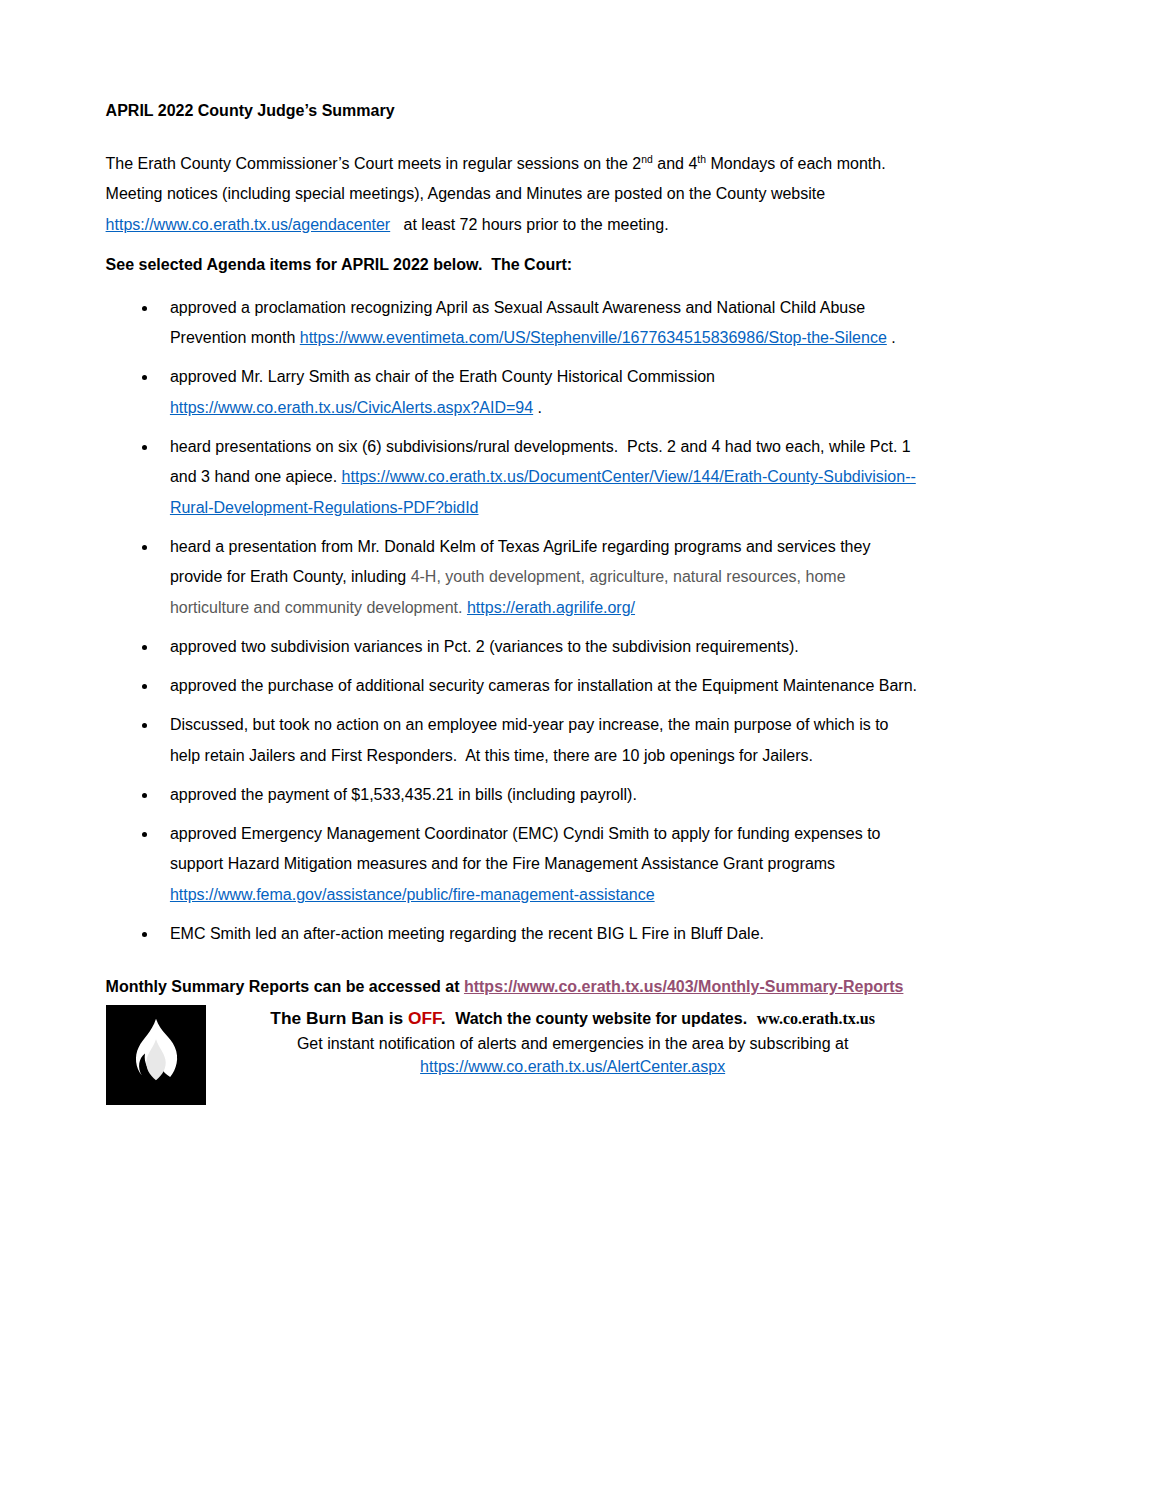APRIL 2022 County Judge’s Summary
The Erath County Commissioner’s Court meets in regular sessions on the 2nd and 4th Mondays of each month. Meeting notices (including special meetings), Agendas and Minutes are posted on the County website https://www.co.erath.tx.us/agendacenter at least 72 hours prior to the meeting.
See selected Agenda items for APRIL 2022 below. The Court:
approved a proclamation recognizing April as Sexual Assault Awareness and National Child Abuse Prevention month https://www.eventimeta.com/US/Stephenville/1677634515836986/Stop-the-Silence .
approved Mr. Larry Smith as chair of the Erath County Historical Commission https://www.co.erath.tx.us/CivicAlerts.aspx?AID=94 .
heard presentations on six (6) subdivisions/rural developments. Pcts. 2 and 4 had two each, while Pct. 1 and 3 hand one apiece. https://www.co.erath.tx.us/DocumentCenter/View/144/Erath-County-Subdivision--Rural-Development-Regulations-PDF?bidId
heard a presentation from Mr. Donald Kelm of Texas AgriLife regarding programs and services they provide for Erath County, inluding 4-H, youth development, agriculture, natural resources, home horticulture and community development. https://erath.agrilife.org/
approved two subdivision variances in Pct. 2 (variances to the subdivision requirements).
approved the purchase of additional security cameras for installation at the Equipment Maintenance Barn.
Discussed, but took no action on an employee mid-year pay increase, the main purpose of which is to help retain Jailers and First Responders. At this time, there are 10 job openings for Jailers.
approved the payment of $1,533,435.21 in bills (including payroll).
approved Emergency Management Coordinator (EMC) Cyndi Smith to apply for funding expenses to support Hazard Mitigation measures and for the Fire Management Assistance Grant programs https://www.fema.gov/assistance/public/fire-management-assistance
EMC Smith led an after-action meeting regarding the recent BIG L Fire in Bluff Dale.
Monthly Summary Reports can be accessed at https://www.co.erath.tx.us/403/Monthly-Summary-Reports
The Burn Ban is OFF. Watch the county website for updates. ww.co.erath.tx.us
Get instant notification of alerts and emergencies in the area by subscribing at
https://www.co.erath.tx.us/AlertCenter.aspx